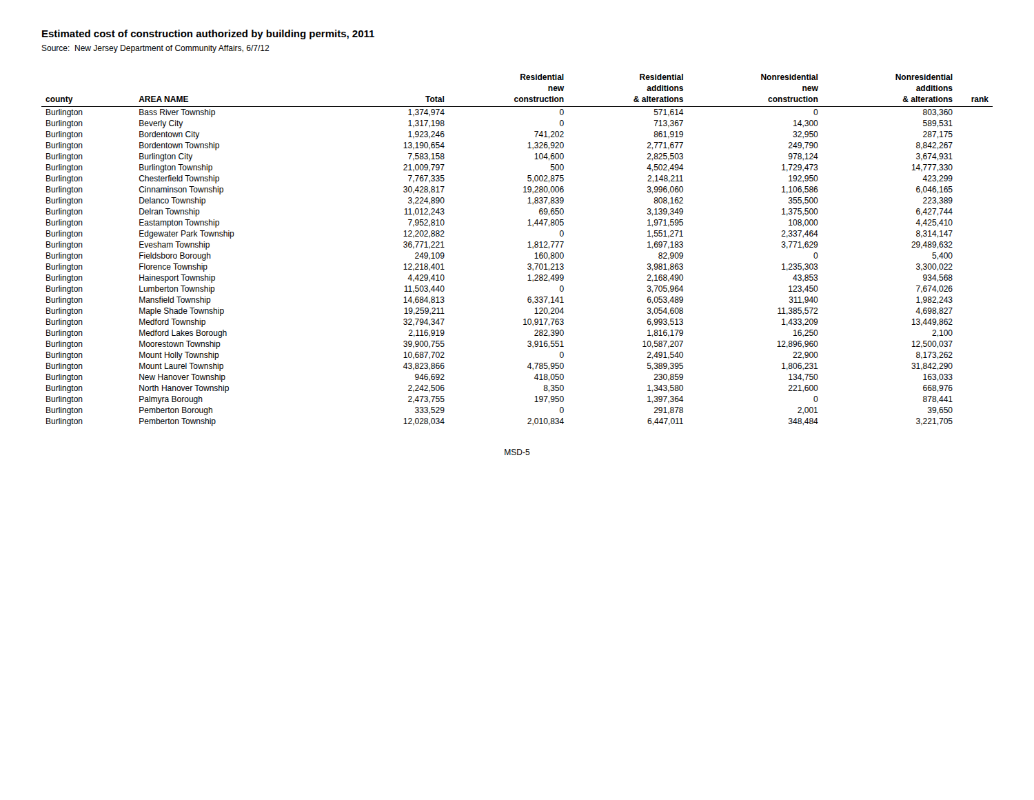Estimated cost of construction authorized by building permits, 2011
Source: New Jersey Department of Community Affairs, 6/7/12
| | | | Residential | Residential | Nonresidential | Nonresidential | |
| --- | --- | --- | --- | --- | --- | --- | --- |
| | | | new | additions | new | additions | |
| county | AREA NAME | Total | construction | & alterations | construction | & alterations | rank |
| Burlington | Bass River Township | 1,374,974 | 0 | 571,614 | 0 | 803,360 | |
| Burlington | Beverly City | 1,317,198 | 0 | 713,367 | 14,300 | 589,531 | |
| Burlington | Bordentown City | 1,923,246 | 741,202 | 861,919 | 32,950 | 287,175 | |
| Burlington | Bordentown Township | 13,190,654 | 1,326,920 | 2,771,677 | 249,790 | 8,842,267 | |
| Burlington | Burlington City | 7,583,158 | 104,600 | 2,825,503 | 978,124 | 3,674,931 | |
| Burlington | Burlington Township | 21,009,797 | 500 | 4,502,494 | 1,729,473 | 14,777,330 | |
| Burlington | Chesterfield Township | 7,767,335 | 5,002,875 | 2,148,211 | 192,950 | 423,299 | |
| Burlington | Cinnaminson Township | 30,428,817 | 19,280,006 | 3,996,060 | 1,106,586 | 6,046,165 | |
| Burlington | Delanco Township | 3,224,890 | 1,837,839 | 808,162 | 355,500 | 223,389 | |
| Burlington | Delran Township | 11,012,243 | 69,650 | 3,139,349 | 1,375,500 | 6,427,744 | |
| Burlington | Eastampton Township | 7,952,810 | 1,447,805 | 1,971,595 | 108,000 | 4,425,410 | |
| Burlington | Edgewater Park Township | 12,202,882 | 0 | 1,551,271 | 2,337,464 | 8,314,147 | |
| Burlington | Evesham Township | 36,771,221 | 1,812,777 | 1,697,183 | 3,771,629 | 29,489,632 | |
| Burlington | Fieldsboro Borough | 249,109 | 160,800 | 82,909 | 0 | 5,400 | |
| Burlington | Florence Township | 12,218,401 | 3,701,213 | 3,981,863 | 1,235,303 | 3,300,022 | |
| Burlington | Hainesport Township | 4,429,410 | 1,282,499 | 2,168,490 | 43,853 | 934,568 | |
| Burlington | Lumberton Township | 11,503,440 | 0 | 3,705,964 | 123,450 | 7,674,026 | |
| Burlington | Mansfield Township | 14,684,813 | 6,337,141 | 6,053,489 | 311,940 | 1,982,243 | |
| Burlington | Maple Shade Township | 19,259,211 | 120,204 | 3,054,608 | 11,385,572 | 4,698,827 | |
| Burlington | Medford Township | 32,794,347 | 10,917,763 | 6,993,513 | 1,433,209 | 13,449,862 | |
| Burlington | Medford Lakes Borough | 2,116,919 | 282,390 | 1,816,179 | 16,250 | 2,100 | |
| Burlington | Moorestown Township | 39,900,755 | 3,916,551 | 10,587,207 | 12,896,960 | 12,500,037 | |
| Burlington | Mount Holly Township | 10,687,702 | 0 | 2,491,540 | 22,900 | 8,173,262 | |
| Burlington | Mount Laurel Township | 43,823,866 | 4,785,950 | 5,389,395 | 1,806,231 | 31,842,290 | |
| Burlington | New Hanover Township | 946,692 | 418,050 | 230,859 | 134,750 | 163,033 | |
| Burlington | North Hanover Township | 2,242,506 | 8,350 | 1,343,580 | 221,600 | 668,976 | |
| Burlington | Palmyra Borough | 2,473,755 | 197,950 | 1,397,364 | 0 | 878,441 | |
| Burlington | Pemberton Borough | 333,529 | 0 | 291,878 | 2,001 | 39,650 | |
| Burlington | Pemberton Township | 12,028,034 | 2,010,834 | 6,447,011 | 348,484 | 3,221,705 | |
MSD-5